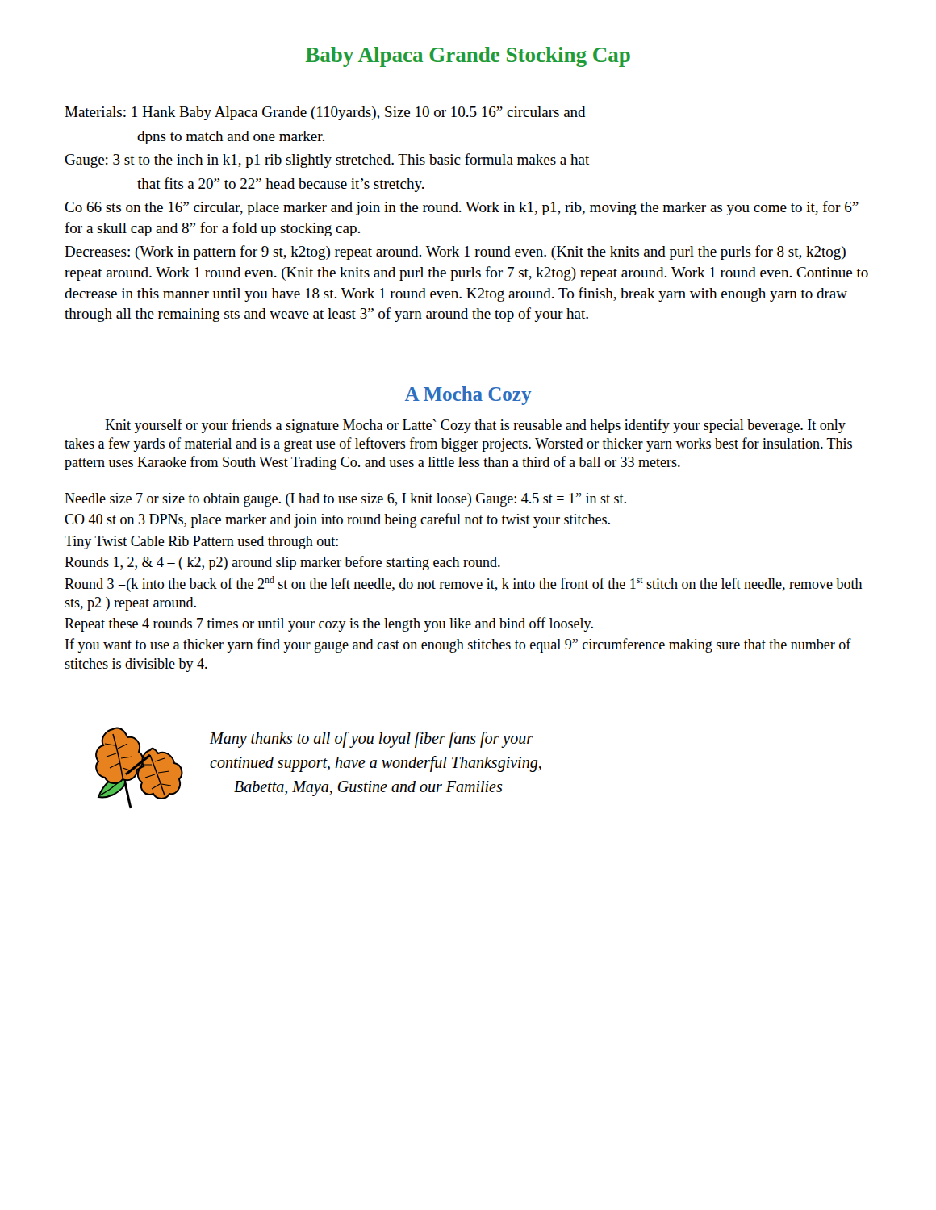Baby Alpaca Grande Stocking Cap
Materials: 1 Hank Baby Alpaca Grande (110yards), Size 10 or 10.5 16” circulars and
dpns to match and one marker.
Gauge: 3 st to the inch in k1, p1 rib slightly stretched. This basic formula makes a hat
that fits a 20” to 22” head because it’s stretchy.
Co 66 sts on the 16” circular, place marker and join in the round. Work in k1, p1, rib, moving the marker as you come to it, for 6” for a skull cap and 8” for a fold up stocking cap.
Decreases: (Work in pattern for 9 st, k2tog) repeat around. Work 1 round even. (Knit the knits and purl the purls for 8 st, k2tog) repeat around. Work 1 round even. (Knit the knits and purl the purls for 7 st, k2tog) repeat around. Work 1 round even. Continue to decrease in this manner until you have 18 st. Work 1 round even. K2tog around. To finish, break yarn with enough yarn to draw through all the remaining sts and weave at least 3” of yarn around the top of your hat.
A Mocha Cozy
Knit yourself or your friends a signature Mocha or Latte` Cozy that is reusable and helps identify your special beverage. It only takes a few yards of material and is a great use of leftovers from bigger projects. Worsted or thicker yarn works best for insulation. This pattern uses Karaoke from South West Trading Co. and uses a little less than a third of a ball or 33 meters.
Needle size 7 or size to obtain gauge. (I had to use size 6, I knit loose) Gauge: 4.5 st = 1” in st st.
CO 40 st on 3 DPNs, place marker and join into round being careful not to twist your stitches.
Tiny Twist Cable Rib Pattern used through out:
Rounds 1, 2, & 4 – ( k2, p2) around slip marker before starting each round.
Round 3 =(k into the back of the 2nd st on the left needle, do not remove it, k into the front of the 1st stitch on the left needle, remove both sts, p2 ) repeat around.
Repeat these 4 rounds 7 times or until your cozy is the length you like and bind off loosely.
If you want to use a thicker yarn find your gauge and cast on enough stitches to equal 9” circumference making sure that the number of stitches is divisible by 4.
Many thanks to all of you loyal fiber fans for your continued support, have a wonderful Thanksgiving, Babetta, Maya, Gustine and our Families